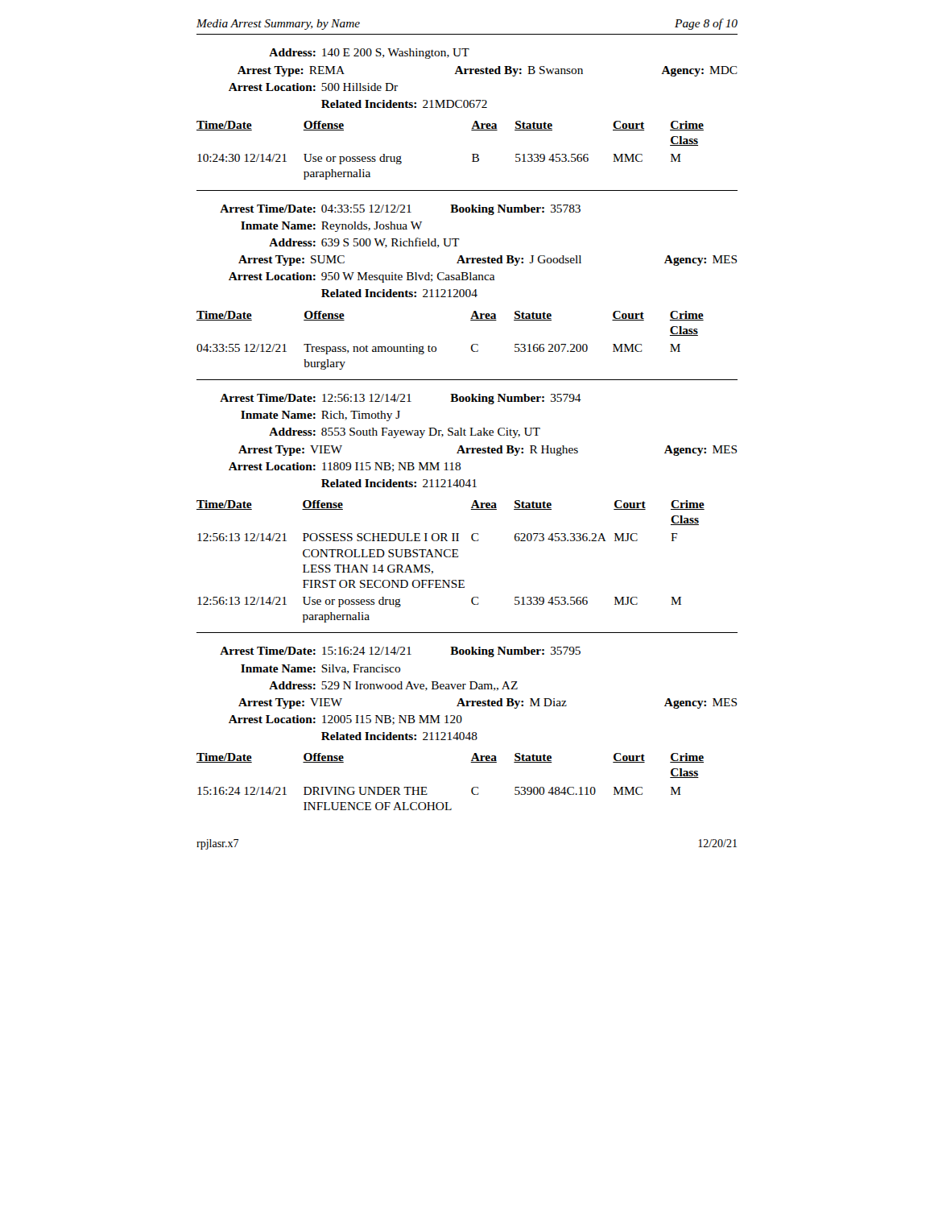Media Arrest Summary, by Name
Page 8 of 10
Address:
140 E 200 S, Washington, UT
Arrest Type:
REMA
Arrested By:
B Swanson
Agency:
MDC
Arrest Location:
500 Hillside Dr
Related Incidents:
21MDC0672
| Time/Date | Offense | Area | Statute | Court | Crime Class |
| --- | --- | --- | --- | --- | --- |
| 10:24:30 12/14/21 | Use or possess drug paraphernalia | B | 51339 453.566 | MMC | M |
Arrest Time/Date:
04:33:55 12/12/21
Booking Number:
35783
Inmate Name:
Reynolds, Joshua W
Address:
639 S 500 W, Richfield, UT
Arrest Type:
SUMC
Arrested By:
J Goodsell
Agency:
MES
Arrest Location:
950 W Mesquite Blvd; CasaBlanca
Related Incidents:
211212004
| Time/Date | Offense | Area | Statute | Court | Crime Class |
| --- | --- | --- | --- | --- | --- |
| 04:33:55 12/12/21 | Trespass, not amounting to burglary | C | 53166 207.200 | MMC | M |
Arrest Time/Date:
12:56:13 12/14/21
Booking Number:
35794
Inmate Name:
Rich, Timothy J
Address:
8553 South Fayeway Dr, Salt Lake City, UT
Arrest Type:
VIEW
Arrested By:
R Hughes
Agency:
MES
Arrest Location:
11809 I15 NB; NB MM 118
Related Incidents:
211214041
| Time/Date | Offense | Area | Statute | Court | Crime Class |
| --- | --- | --- | --- | --- | --- |
| 12:56:13 12/14/21 | POSSESS SCHEDULE I OR II CONTROLLED SUBSTANCE LESS THAN 14 GRAMS, FIRST OR SECOND OFFENSE | C | 62073 453.336.2A | MJC | F |
| 12:56:13 12/14/21 | Use or possess drug paraphernalia | C | 51339 453.566 | MJC | M |
Arrest Time/Date:
15:16:24 12/14/21
Booking Number:
35795
Inmate Name:
Silva, Francisco
Address:
529 N Ironwood Ave, Beaver Dam,, AZ
Arrest Type:
VIEW
Arrested By:
M Diaz
Agency:
MES
Arrest Location:
12005 I15 NB; NB MM 120
Related Incidents:
211214048
| Time/Date | Offense | Area | Statute | Court | Crime Class |
| --- | --- | --- | --- | --- | --- |
| 15:16:24 12/14/21 | DRIVING UNDER THE INFLUENCE OF ALCOHOL | C | 53900 484C.110 | MMC | M |
rpjlasr.x7
12/20/21